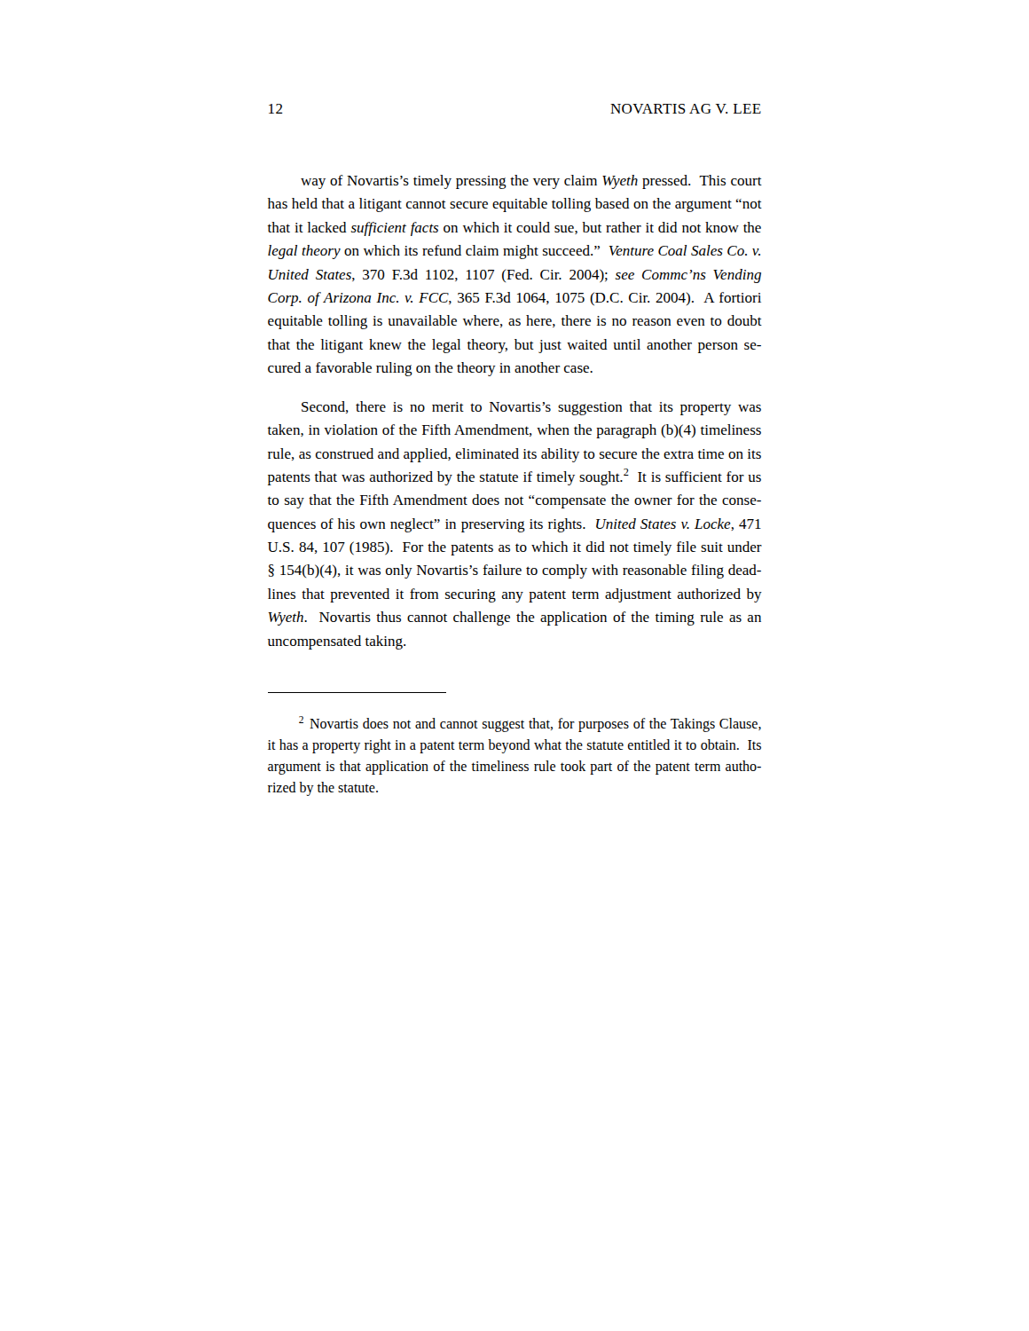12 Novartis AG v. Lee
way of Novartis’s timely pressing the very claim Wyeth pressed. This court has held that a litigant cannot secure equitable tolling based on the argument “not that it lacked sufficient facts on which it could sue, but rather it did not know the legal theory on which its refund claim might succeed.” Venture Coal Sales Co. v. United States, 370 F.3d 1102, 1107 (Fed. Cir. 2004); see Commc’ns Vending Corp. of Arizona Inc. v. FCC, 365 F.3d 1064, 1075 (D.C. Cir. 2004). A fortiori equitable tolling is unavailable where, as here, there is no reason even to doubt that the litigant knew the legal theory, but just waited until another person secured a favorable ruling on the theory in another case.
Second, there is no merit to Novartis’s suggestion that its property was taken, in violation of the Fifth Amendment, when the paragraph (b)(4) timeliness rule, as construed and applied, eliminated its ability to secure the extra time on its patents that was authorized by the statute if timely sought.2 It is sufficient for us to say that the Fifth Amendment does not “compensate the owner for the consequences of his own neglect” in preserving its rights. United States v. Locke, 471 U.S. 84, 107 (1985). For the patents as to which it did not timely file suit under § 154(b)(4), it was only Novartis’s failure to comply with reasonable filing deadlines that prevented it from securing any patent term adjustment authorized by Wyeth. Novartis thus cannot challenge the application of the timing rule as an uncompensated taking.
2 Novartis does not and cannot suggest that, for purposes of the Takings Clause, it has a property right in a patent term beyond what the statute entitled it to obtain. Its argument is that application of the timeliness rule took part of the patent term authorized by the statute.